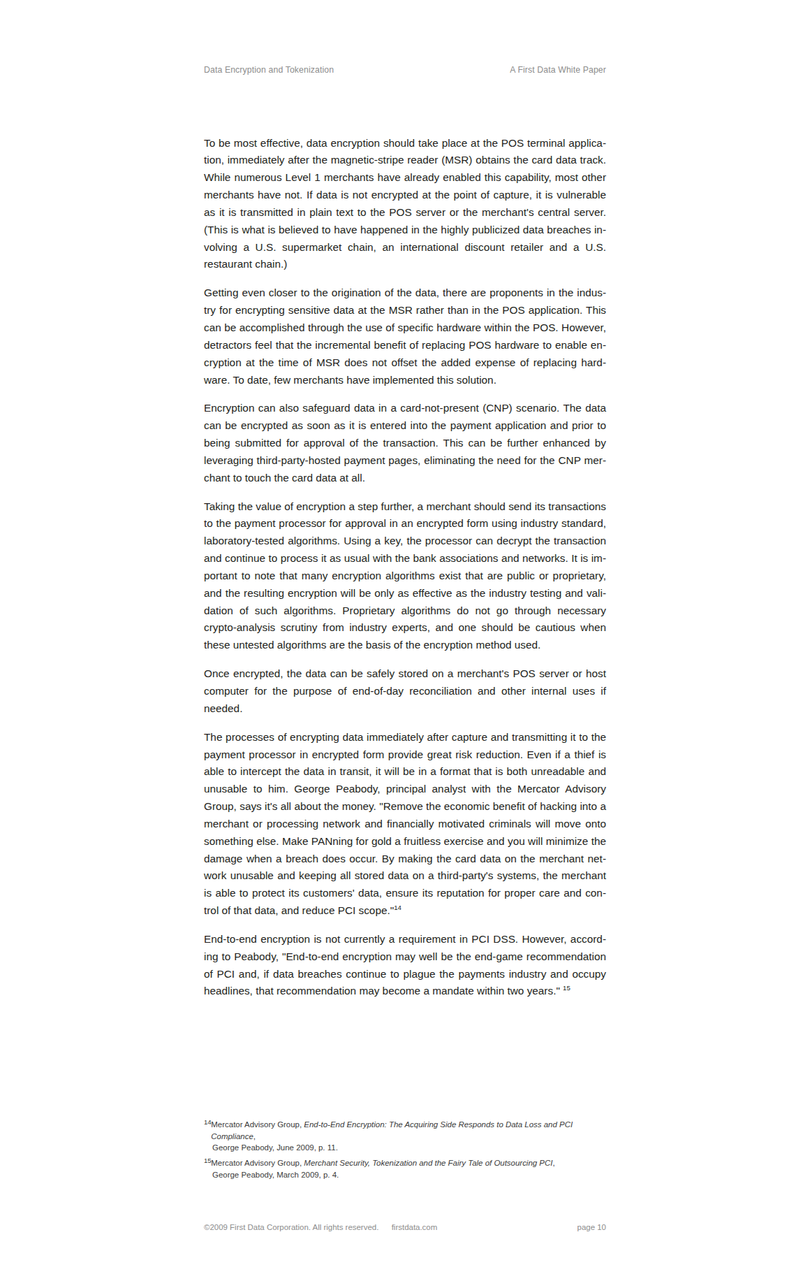Data Encryption and Tokenization
A First Data White Paper
To be most effective, data encryption should take place at the POS terminal application, immediately after the magnetic-stripe reader (MSR) obtains the card data track. While numerous Level 1 merchants have already enabled this capability, most other merchants have not. If data is not encrypted at the point of capture, it is vulnerable as it is transmitted in plain text to the POS server or the merchant's central server. (This is what is believed to have happened in the highly publicized data breaches involving a U.S. supermarket chain, an international discount retailer and a U.S. restaurant chain.)
Getting even closer to the origination of the data, there are proponents in the industry for encrypting sensitive data at the MSR rather than in the POS application. This can be accomplished through the use of specific hardware within the POS. However, detractors feel that the incremental benefit of replacing POS hardware to enable encryption at the time of MSR does not offset the added expense of replacing hardware. To date, few merchants have implemented this solution.
Encryption can also safeguard data in a card-not-present (CNP) scenario. The data can be encrypted as soon as it is entered into the payment application and prior to being submitted for approval of the transaction. This can be further enhanced by leveraging third-party-hosted payment pages, eliminating the need for the CNP merchant to touch the card data at all.
Taking the value of encryption a step further, a merchant should send its transactions to the payment processor for approval in an encrypted form using industry standard, laboratory-tested algorithms. Using a key, the processor can decrypt the transaction and continue to process it as usual with the bank associations and networks. It is important to note that many encryption algorithms exist that are public or proprietary, and the resulting encryption will be only as effective as the industry testing and validation of such algorithms. Proprietary algorithms do not go through necessary crypto-analysis scrutiny from industry experts, and one should be cautious when these untested algorithms are the basis of the encryption method used.
Once encrypted, the data can be safely stored on a merchant's POS server or host computer for the purpose of end-of-day reconciliation and other internal uses if needed.
The processes of encrypting data immediately after capture and transmitting it to the payment processor in encrypted form provide great risk reduction. Even if a thief is able to intercept the data in transit, it will be in a format that is both unreadable and unusable to him. George Peabody, principal analyst with the Mercator Advisory Group, says it's all about the money. "Remove the economic benefit of hacking into a merchant or processing network and financially motivated criminals will move onto something else. Make PANning for gold a fruitless exercise and you will minimize the damage when a breach does occur. By making the card data on the merchant network unusable and keeping all stored data on a third-party's systems, the merchant is able to protect its customers' data, ensure its reputation for proper care and control of that data, and reduce PCI scope."14
End-to-end encryption is not currently a requirement in PCI DSS. However, according to Peabody, "End-to-end encryption may well be the end-game recommendation of PCI and, if data breaches continue to plague the payments industry and occupy headlines, that recommendation may become a mandate within two years." 15
14Mercator Advisory Group, End-to-End Encryption: The Acquiring Side Responds to Data Loss and PCI Compliance,George Peabody, June 2009, p. 11.
15Mercator Advisory Group, Merchant Security, Tokenization and the Fairy Tale of Outsourcing PCI,George Peabody, March 2009, p. 4.
©2009 First Data Corporation. All rights reserved.
firstdata.com
page 10